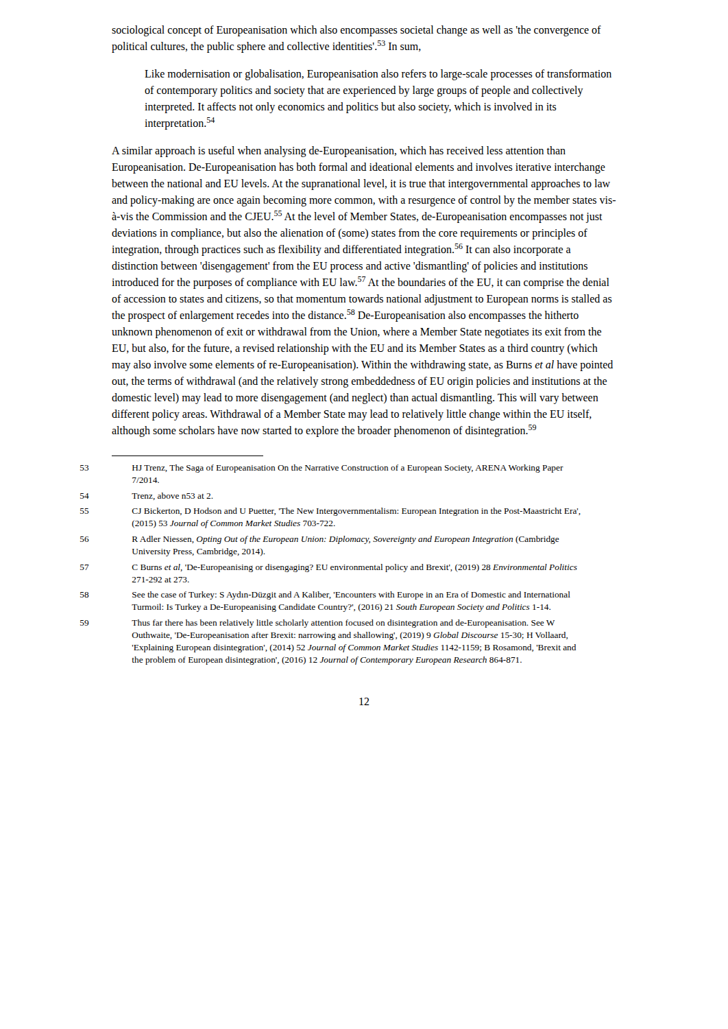sociological concept of Europeanisation which also encompasses societal change as well as 'the convergence of political cultures, the public sphere and collective identities'.53 In sum,
Like modernisation or globalisation, Europeanisation also refers to large-scale processes of transformation of contemporary politics and society that are experienced by large groups of people and collectively interpreted. It affects not only economics and politics but also society, which is involved in its interpretation.54
A similar approach is useful when analysing de-Europeanisation, which has received less attention than Europeanisation. De-Europeanisation has both formal and ideational elements and involves iterative interchange between the national and EU levels. At the supranational level, it is true that intergovernmental approaches to law and policy-making are once again becoming more common, with a resurgence of control by the member states vis-à-vis the Commission and the CJEU.55 At the level of Member States, de-Europeanisation encompasses not just deviations in compliance, but also the alienation of (some) states from the core requirements or principles of integration, through practices such as flexibility and differentiated integration.56 It can also incorporate a distinction between 'disengagement' from the EU process and active 'dismantling' of policies and institutions introduced for the purposes of compliance with EU law.57 At the boundaries of the EU, it can comprise the denial of accession to states and citizens, so that momentum towards national adjustment to European norms is stalled as the prospect of enlargement recedes into the distance.58 De-Europeanisation also encompasses the hitherto unknown phenomenon of exit or withdrawal from the Union, where a Member State negotiates its exit from the EU, but also, for the future, a revised relationship with the EU and its Member States as a third country (which may also involve some elements of re-Europeanisation). Within the withdrawing state, as Burns et al have pointed out, the terms of withdrawal (and the relatively strong embeddedness of EU origin policies and institutions at the domestic level) may lead to more disengagement (and neglect) than actual dismantling. This will vary between different policy areas. Withdrawal of a Member State may lead to relatively little change within the EU itself, although some scholars have now started to explore the broader phenomenon of disintegration.59
53 HJ Trenz, The Saga of Europeanisation On the Narrative Construction of a European Society, ARENA Working Paper 7/2014.
54 Trenz, above n53 at 2.
55 CJ Bickerton, D Hodson and U Puetter, 'The New Intergovernmentalism: European Integration in the Post‐Maastricht Era', (2015) 53 Journal of Common Market Studies 703-722.
56 R Adler Niessen, Opting Out of the European Union: Diplomacy, Sovereignty and European Integration (Cambridge University Press, Cambridge, 2014).
57 C Burns et al, 'De-Europeanising or disengaging? EU environmental policy and Brexit', (2019) 28 Environmental Politics 271-292 at 273.
58 See the case of Turkey: S Aydın-Düzgit and A Kaliber, 'Encounters with Europe in an Era of Domestic and International Turmoil: Is Turkey a De-Europeanising Candidate Country?', (2016) 21 South European Society and Politics 1-14.
59 Thus far there has been relatively little scholarly attention focused on disintegration and de-Europeanisation. See W Outhwaite, 'De-Europeanisation after Brexit: narrowing and shallowing', (2019) 9 Global Discourse 15-30; H Vollaard, 'Explaining European disintegration', (2014) 52 Journal of Common Market Studies 1142-1159; B Rosamond, 'Brexit and the problem of European disintegration', (2016) 12 Journal of Contemporary European Research 864-871.
12